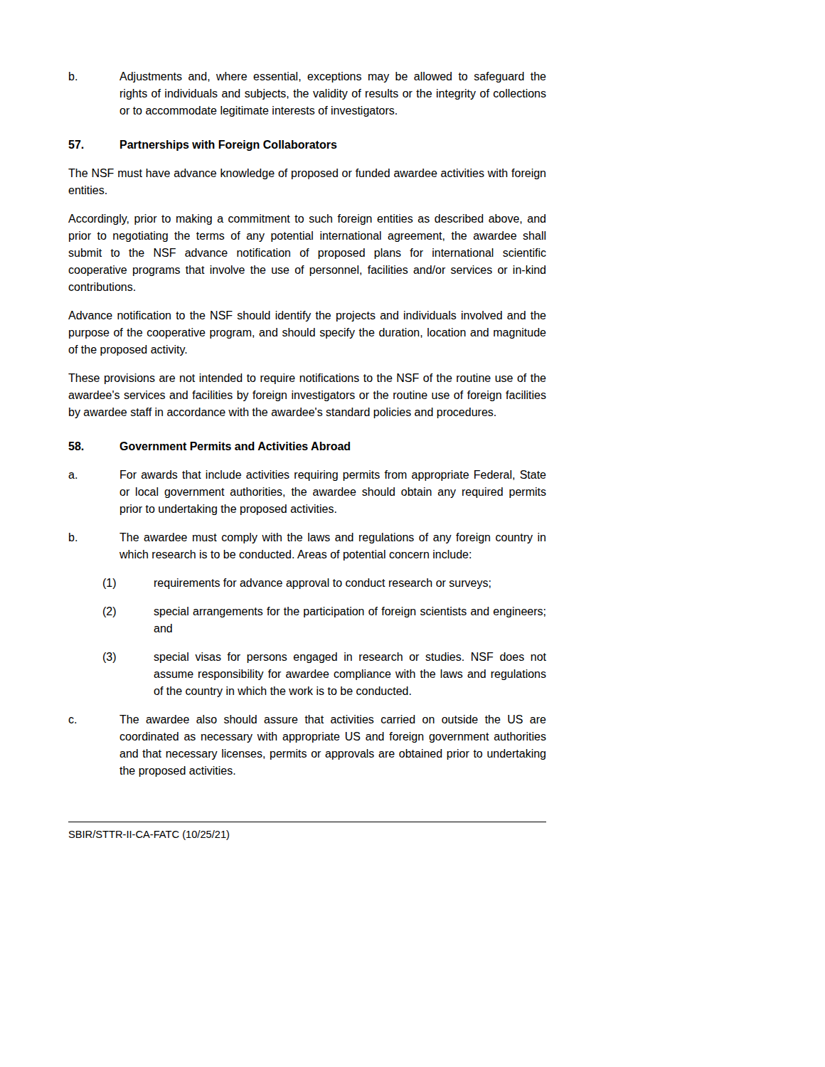b.
Adjustments and, where essential, exceptions may be allowed to safeguard the rights of individuals and subjects, the validity of results or the integrity of collections or to accommodate legitimate interests of investigators.
57.
Partnerships with Foreign Collaborators
The NSF must have advance knowledge of proposed or funded awardee activities with foreign entities.
Accordingly, prior to making a commitment to such foreign entities as described above, and prior to negotiating the terms of any potential international agreement, the awardee shall submit to the NSF advance notification of proposed plans for international scientific cooperative programs that involve the use of personnel, facilities and/or services or in-kind contributions.
Advance notification to the NSF should identify the projects and individuals involved and the purpose of the cooperative program, and should specify the duration, location and magnitude of the proposed activity.
These provisions are not intended to require notifications to the NSF of the routine use of the awardee's services and facilities by foreign investigators or the routine use of foreign facilities by awardee staff in accordance with the awardee's standard policies and procedures.
58.
Government Permits and Activities Abroad
a.
For awards that include activities requiring permits from appropriate Federal, State or local government authorities, the awardee should obtain any required permits prior to undertaking the proposed activities.
b.
The awardee must comply with the laws and regulations of any foreign country in which research is to be conducted. Areas of potential concern include:
(1)
requirements for advance approval to conduct research or surveys;
(2)
special arrangements for the participation of foreign scientists and engineers; and
(3)
special visas for persons engaged in research or studies. NSF does not assume responsibility for awardee compliance with the laws and regulations of the country in which the work is to be conducted.
c.
The awardee also should assure that activities carried on outside the US are coordinated as necessary with appropriate US and foreign government authorities and that necessary licenses, permits or approvals are obtained prior to undertaking the proposed activities.
SBIR/STTR-II-CA-FATC (10/25/21)